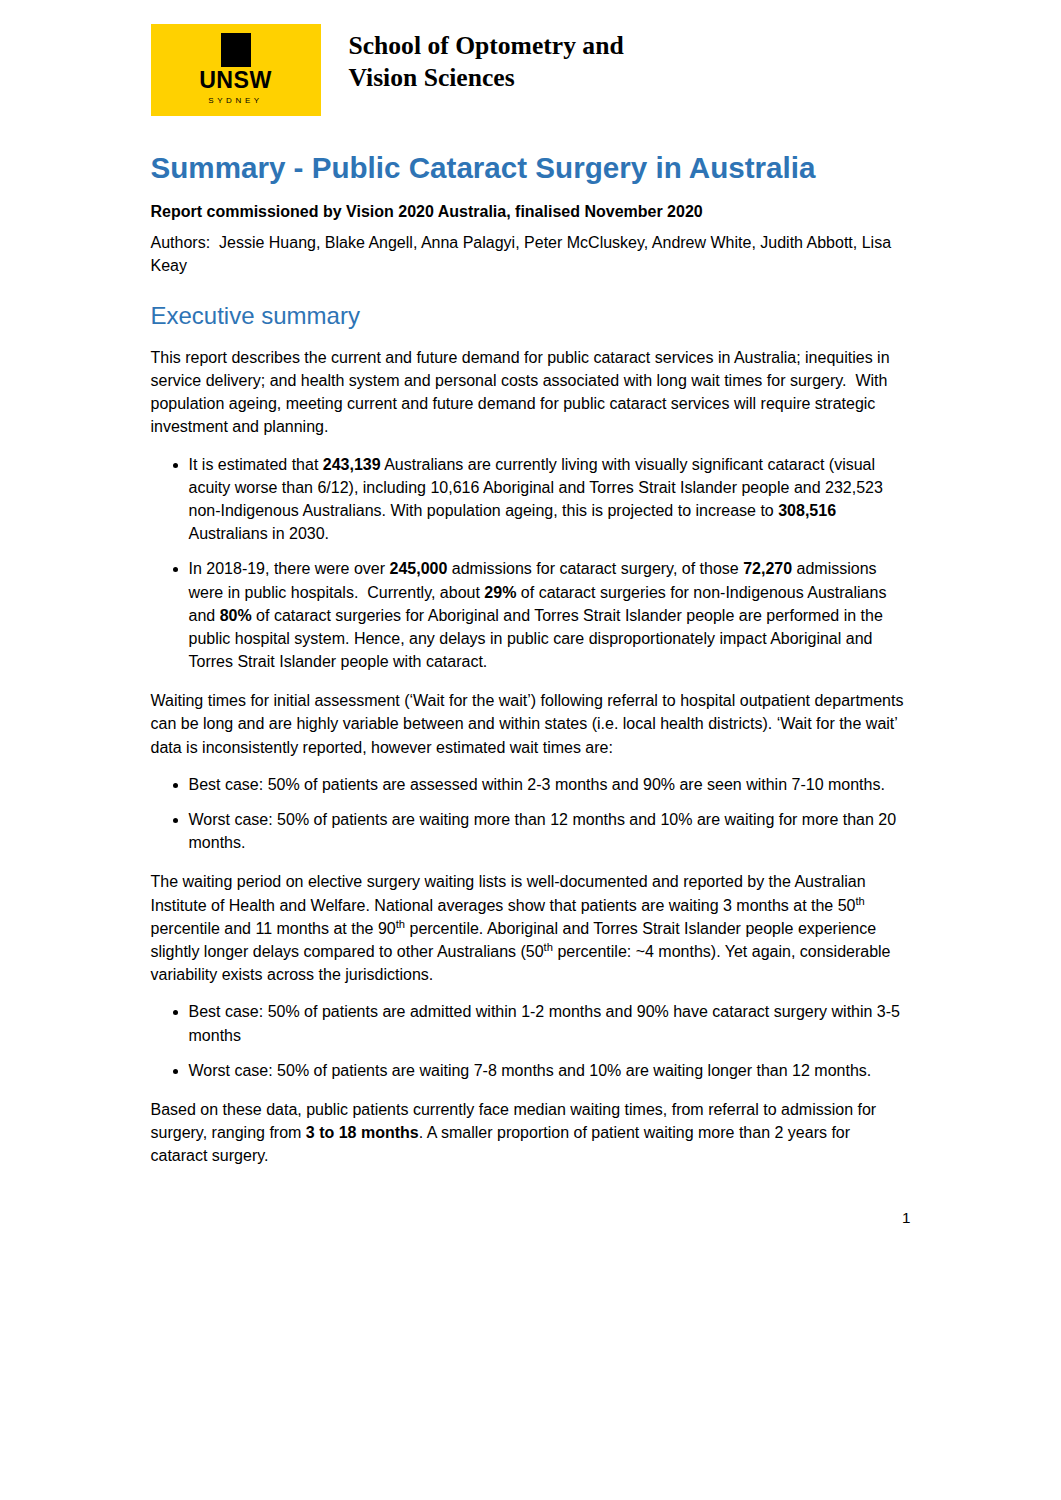UNSW
Sydney
School of Optometry and
Vision Sciences
Summary - Public Cataract Surgery in Australia
Report commissioned by Vision 2020 Australia, finalised November 2020
Authors: Jessie Huang, Blake Angell, Anna Palagyi, Peter McCluskey, Andrew White, Judith Abbott, Lisa Keay
Executive summary
This report describes the current and future demand for public cataract services in Australia; inequities in service delivery; and health system and personal costs associated with long wait times for surgery. With population ageing, meeting current and future demand for public cataract services will require strategic investment and planning.
It is estimated that 243,139 Australians are currently living with visually significant cataract (visual acuity worse than 6/12), including 10,616 Aboriginal and Torres Strait Islander people and 232,523 non-Indigenous Australians. With population ageing, this is projected to increase to 308,516 Australians in 2030.
In 2018-19, there were over 245,000 admissions for cataract surgery, of those 72,270 admissions were in public hospitals. Currently, about 29% of cataract surgeries for non-Indigenous Australians and 80% of cataract surgeries for Aboriginal and Torres Strait Islander people are performed in the public hospital system. Hence, any delays in public care disproportionately impact Aboriginal and Torres Strait Islander people with cataract.
Waiting times for initial assessment (‘Wait for the wait’) following referral to hospital outpatient departments can be long and are highly variable between and within states (i.e. local health districts). ‘Wait for the wait’ data is inconsistently reported, however estimated wait times are:
Best case: 50% of patients are assessed within 2-3 months and 90% are seen within 7-10 months.
Worst case: 50% of patients are waiting more than 12 months and 10% are waiting for more than 20 months.
The waiting period on elective surgery waiting lists is well-documented and reported by the Australian Institute of Health and Welfare. National averages show that patients are waiting 3 months at the 50th percentile and 11 months at the 90th percentile. Aboriginal and Torres Strait Islander people experience slightly longer delays compared to other Australians (50th percentile: ~4 months). Yet again, considerable variability exists across the jurisdictions.
Best case: 50% of patients are admitted within 1-2 months and 90% have cataract surgery within 3-5 months
Worst case: 50% of patients are waiting 7-8 months and 10% are waiting longer than 12 months.
Based on these data, public patients currently face median waiting times, from referral to admission for surgery, ranging from 3 to 18 months. A smaller proportion of patient waiting more than 2 years for cataract surgery.
1